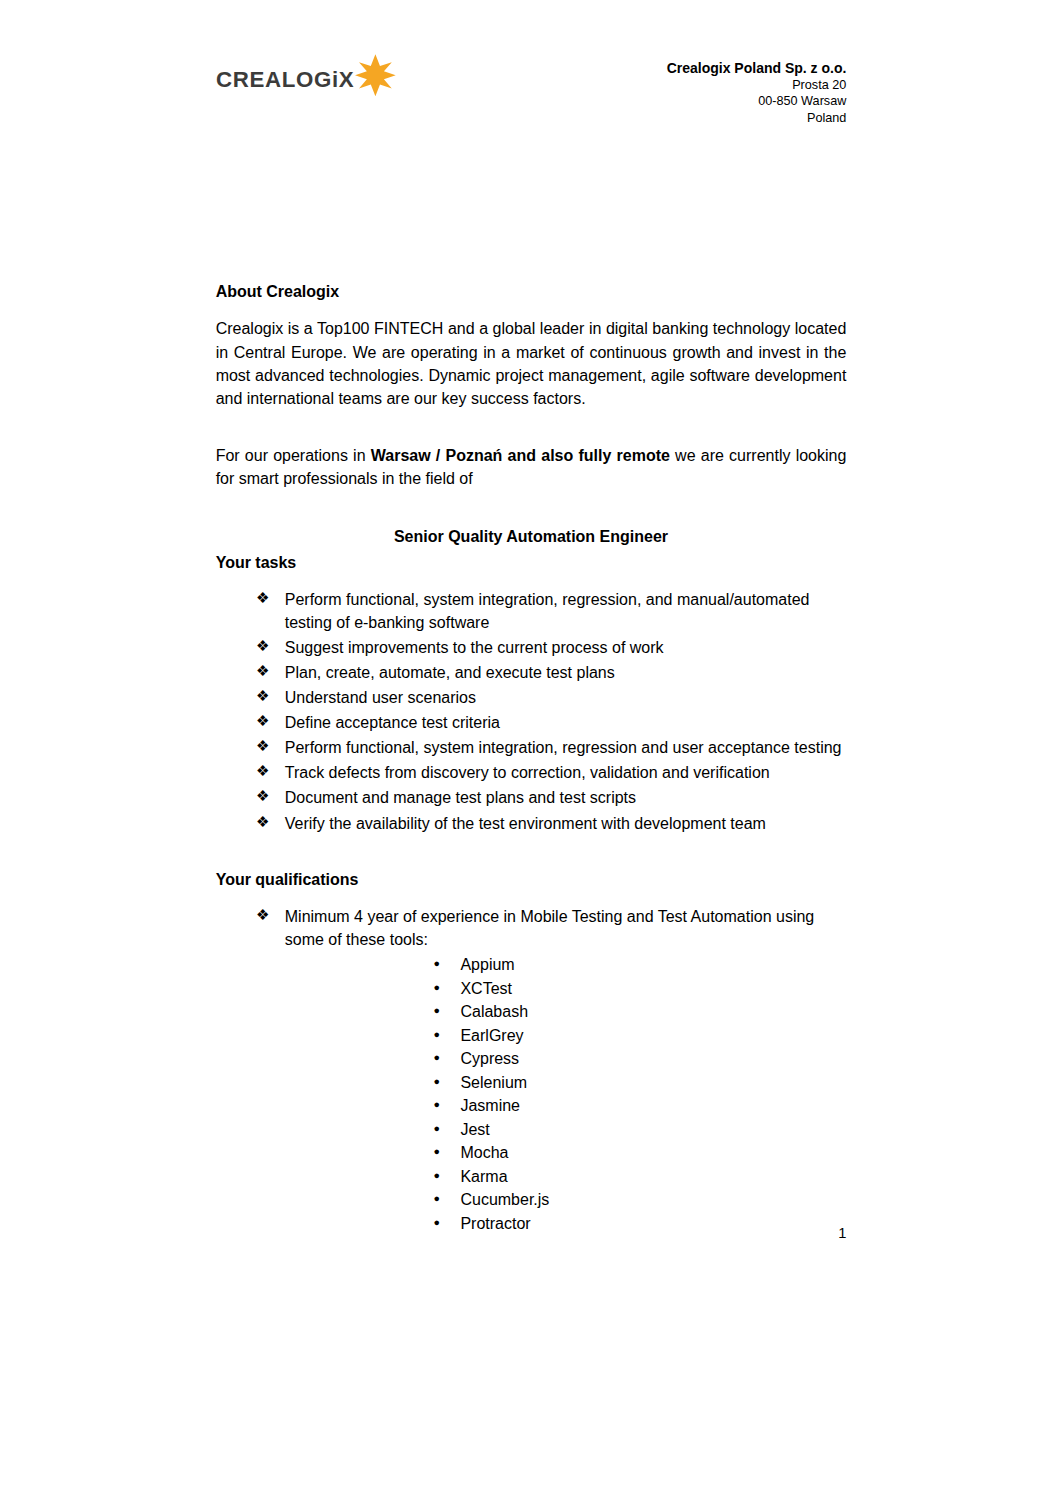CREALOGiX CREALOGiX
Crealogix Poland Sp. z o.o.
Prosta 20
00-850 Warsaw
Poland
About Crealogix
Crealogix is a Top100 FINTECH and a global leader in digital banking technology located in Central Europe. We are operating in a market of continuous growth and invest in the most advanced technologies. Dynamic project management, agile software development and international teams are our key success factors.
For our operations in Warsaw / Poznań and also fully remote we are currently looking for smart professionals in the field of
Senior Quality Automation Engineer
Your tasks
Perform functional, system integration, regression, and manual/automated testing of e-banking software
Suggest improvements to the current process of work
Plan, create, automate, and execute test plans
Understand user scenarios
Define acceptance test criteria
Perform functional, system integration, regression and user acceptance testing
Track defects from discovery to correction, validation and verification
Document and manage test plans and test scripts
Verify the availability of the test environment with development team
Your qualifications
Minimum 4 year of experience in Mobile Testing and Test Automation using some of these tools:
Appium
XCTest
Calabash
EarlGrey
Cypress
Selenium
Jasmine
Jest
Mocha
Karma
Cucumber.js
Protractor
1